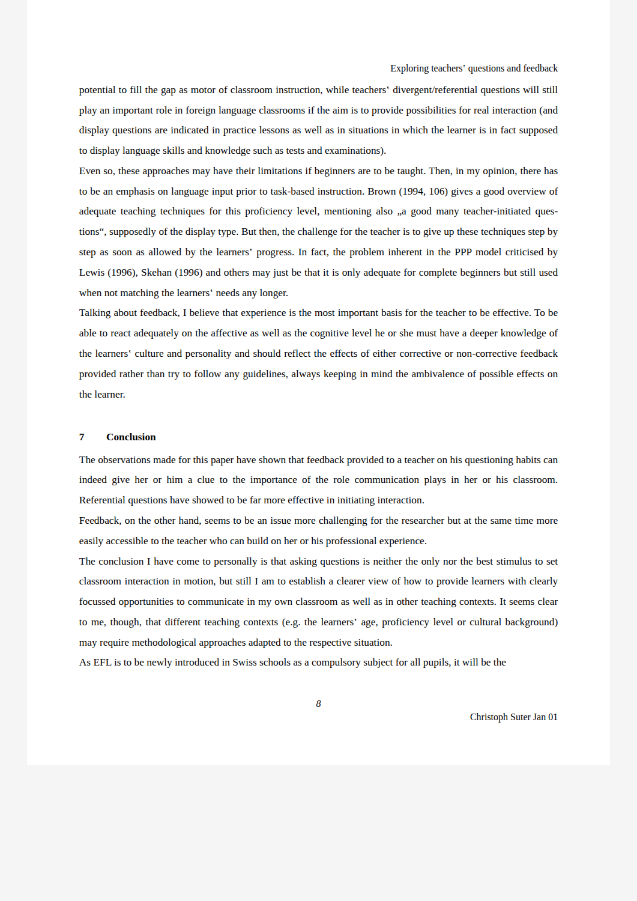Exploring teachers‛ questions and feedback
potential to fill the gap as motor of classroom instruction, while teachers‛ divergent/referential questions will still play an important role in foreign language classrooms if the aim is to provide possibilities for real interaction (and display questions are indicated in practice lessons as well as in situations in which the learner is in fact supposed to display language skills and knowledge such as tests and examinations).
Even so, these approaches may have their limitations if beginners are to be taught. Then, in my opinion, there has to be an emphasis on language input prior to task-based instruction. Brown (1994, 106) gives a good overview of adequate teaching techniques for this proficiency level, mentioning also „a good many teacher-initiated questions“, supposedly of the display type. But then, the challenge for the teacher is to give up these techniques step by step as soon as allowed by the learners‛ progress. In fact, the problem inherent in the PPP model criticised by Lewis (1996), Skehan (1996) and others may just be that it is only adequate for complete beginners but still used when not matching the learners‛ needs any longer.
Talking about feedback, I believe that experience is the most important basis for the teacher to be effective. To be able to react adequately on the affective as well as the cognitive level he or she must have a deeper knowledge of the learners‛ culture and personality and should reflect the effects of either corrective or non-corrective feedback provided rather than try to follow any guidelines, always keeping in mind the ambivalence of possible effects on the learner.
7 Conclusion
The observations made for this paper have shown that feedback provided to a teacher on his questioning habits can indeed give her or him a clue to the importance of the role communication plays in her or his classroom. Referential questions have showed to be far more effective in initiating interaction.
Feedback, on the other hand, seems to be an issue more challenging for the researcher but at the same time more easily accessible to the teacher who can build on her or his professional experience.
The conclusion I have come to personally is that asking questions is neither the only nor the best stimulus to set classroom interaction in motion, but still I am to establish a clearer view of how to provide learners with clearly focussed opportunities to communicate in my own classroom as well as in other teaching contexts. It seems clear to me, though, that different teaching contexts (e.g. the learners‛ age, proficiency level or cultural background) may require methodological approaches adapted to the respective situation.
As EFL is to be newly introduced in Swiss schools as a compulsory subject for all pupils, it will be the
8
Christoph Suter Jan 01